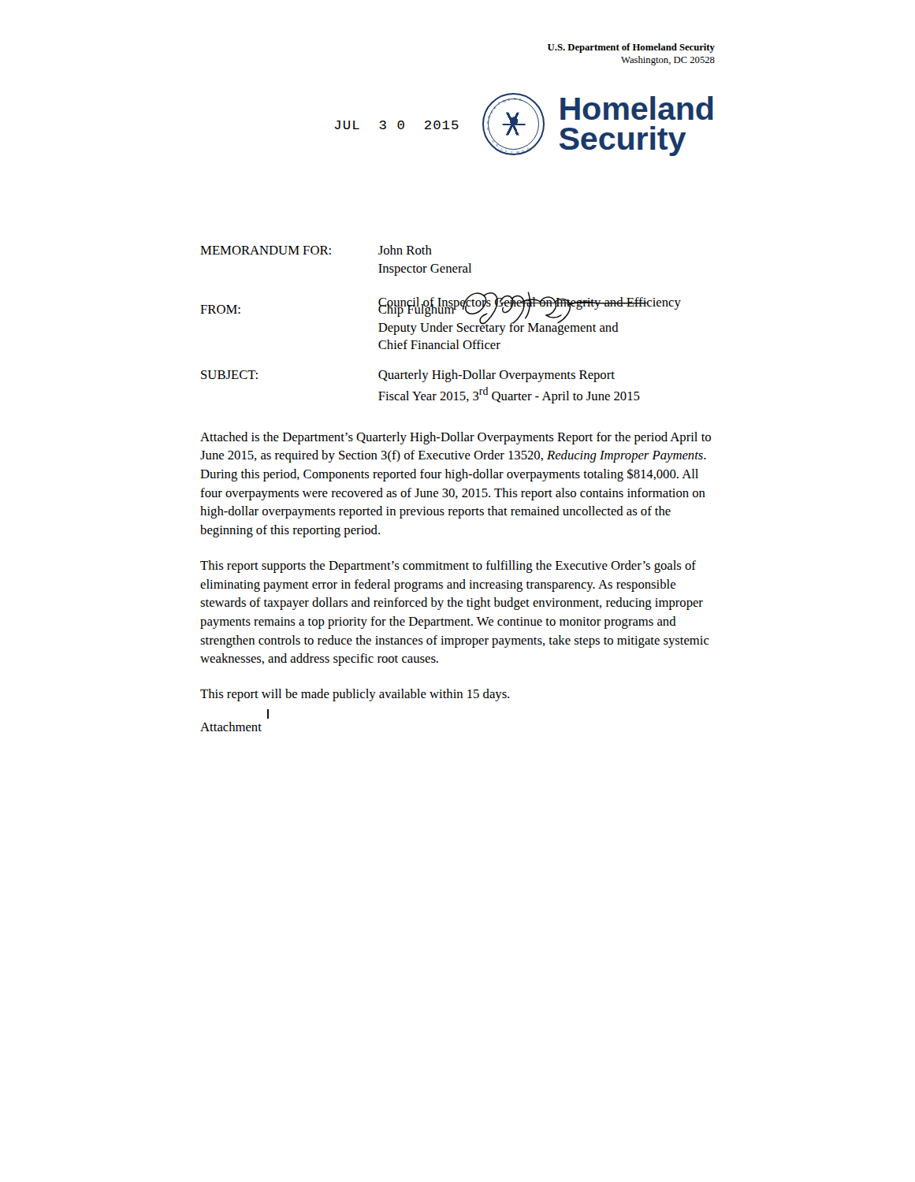U.S. Department of Homeland Security
Washington, DC 20528
JUL 3 0 2015
D E P A R T M E N T H O M E L A N D
Homeland Security
MEMORANDUM FOR:
John Roth Inspector General Council of Inspectors General on Integrity and Efficiency
FROM:
Chip Fulghum
Deputy Under Secretary for Management and Chief Financial Officer
SUBJECT:
Quarterly High-Dollar Overpayments Report Fiscal Year 2015, 3rd Quarter - April to June 2015
Attached is the Department’s Quarterly High-Dollar Overpayments Report for the period April to June 2015, as required by Section 3(f) of Executive Order 13520, Reducing Improper Payments. During this period, Components reported four high-dollar overpayments totaling $814,000. All four overpayments were recovered as of June 30, 2015. This report also contains information on high-dollar overpayments reported in previous reports that remained uncollected as of the beginning of this reporting period.
This report supports the Department’s commitment to fulfilling the Executive Order’s goals of eliminating payment error in federal programs and increasing transparency. As responsible stewards of taxpayer dollars and reinforced by the tight budget environment, reducing improper payments remains a top priority for the Department. We continue to monitor programs and strengthen controls to reduce the instances of improper payments, take steps to mitigate systemic weaknesses, and address specific root causes.
This report will be made publicly available within 15 days.
Attachment